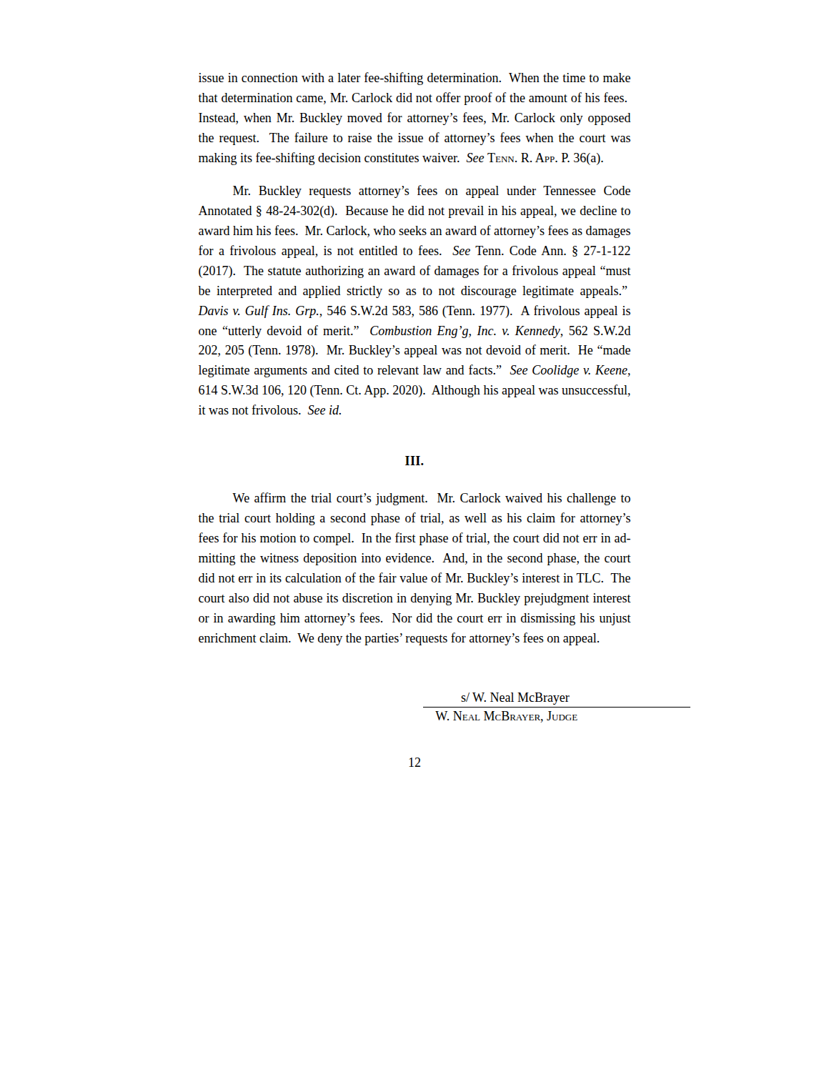issue in connection with a later fee-shifting determination. When the time to make that determination came, Mr. Carlock did not offer proof of the amount of his fees. Instead, when Mr. Buckley moved for attorney’s fees, Mr. Carlock only opposed the request. The failure to raise the issue of attorney’s fees when the court was making its fee-shifting decision constitutes waiver. See Tenn. R. App. P. 36(a).
Mr. Buckley requests attorney’s fees on appeal under Tennessee Code Annotated § 48-24-302(d). Because he did not prevail in his appeal, we decline to award him his fees. Mr. Carlock, who seeks an award of attorney’s fees as damages for a frivolous appeal, is not entitled to fees. See Tenn. Code Ann. § 27-1-122 (2017). The statute authorizing an award of damages for a frivolous appeal “must be interpreted and applied strictly so as to not discourage legitimate appeals.” Davis v. Gulf Ins. Grp., 546 S.W.2d 583, 586 (Tenn. 1977). A frivolous appeal is one “utterly devoid of merit.” Combustion Eng’g, Inc. v. Kennedy, 562 S.W.2d 202, 205 (Tenn. 1978). Mr. Buckley’s appeal was not devoid of merit. He “made legitimate arguments and cited to relevant law and facts.” See Coolidge v. Keene, 614 S.W.3d 106, 120 (Tenn. Ct. App. 2020). Although his appeal was unsuccessful, it was not frivolous. See id.
III.
We affirm the trial court’s judgment. Mr. Carlock waived his challenge to the trial court holding a second phase of trial, as well as his claim for attorney’s fees for his motion to compel. In the first phase of trial, the court did not err in admitting the witness deposition into evidence. And, in the second phase, the court did not err in its calculation of the fair value of Mr. Buckley’s interest in TLC. The court also did not abuse its discretion in denying Mr. Buckley prejudgment interest or in awarding him attorney’s fees. Nor did the court err in dismissing his unjust enrichment claim. We deny the parties’ requests for attorney’s fees on appeal.
s/ W. Neal McBrayer
W. Neal Mc Brayer, Judge
12